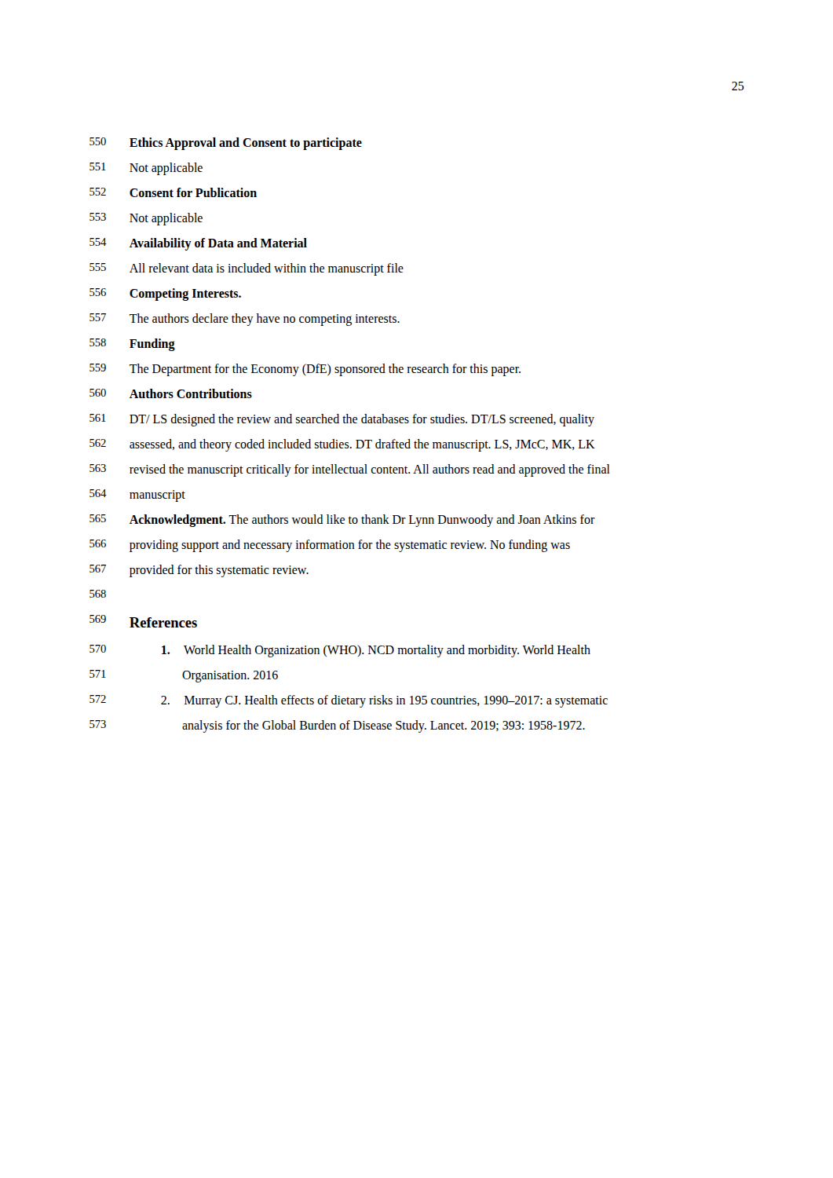25
550 Ethics Approval and Consent to participate
551 Not applicable
552 Consent for Publication
553 Not applicable
554 Availability of Data and Material
555 All relevant data is included within the manuscript file
556 Competing Interests.
557 The authors declare they have no competing interests.
558 Funding
559 The Department for the Economy (DfE) sponsored the research for this paper.
560 Authors Contributions
561 DT/ LS designed the review and searched the databases for studies. DT/LS screened, quality
562 assessed, and theory coded included studies. DT drafted the manuscript. LS, JMcC, MK, LK
563 revised the manuscript critically for intellectual content. All authors read and approved the final
564 manuscript
565 Acknowledgment. The authors would like to thank Dr Lynn Dunwoody and Joan Atkins for
566 providing support and necessary information for the systematic review. No funding was
567 provided for this systematic review.
568
569
References
570 1. World Health Organization (WHO). NCD mortality and morbidity. World Health
571 Organisation. 2016
572 2. Murray CJ. Health effects of dietary risks in 195 countries, 1990–2017: a systematic
573 analysis for the Global Burden of Disease Study. Lancet. 2019; 393: 1958-1972.